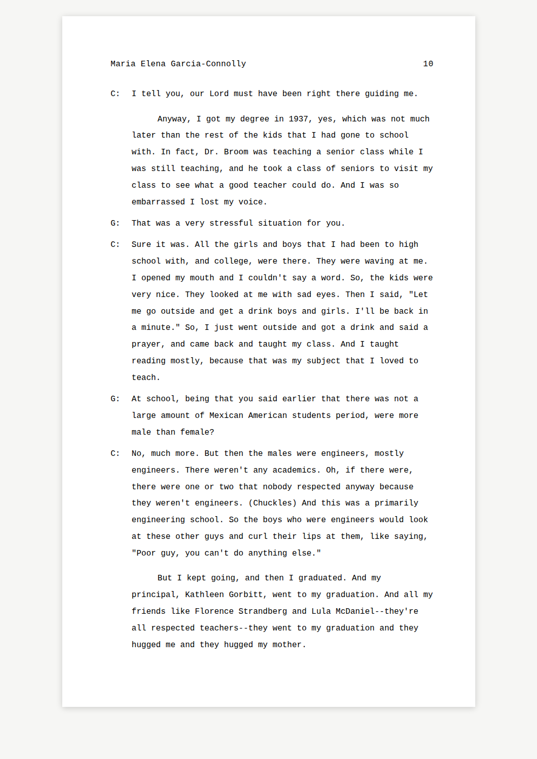Maria Elena Garcia-Connolly 10
C:
I tell you, our Lord must have been right there guiding me.
Anyway, I got my degree in 1937, yes, which was not much later than the rest of the kids that I had gone to school with. In fact, Dr. Broom was teaching a senior class while I was still teaching, and he took a class of seniors to visit my class to see what a good teacher could do. And I was so embarrassed I lost my voice.
G:
That was a very stressful situation for you.
C:
Sure it was. All the girls and boys that I had been to high school with, and college, were there. They were waving at me. I opened my mouth and I couldn't say a word. So, the kids were very nice. They looked at me with sad eyes. Then I said, "Let me go outside and get a drink boys and girls. I'll be back in a minute." So, I just went outside and got a drink and said a prayer, and came back and taught my class. And I taught reading mostly, because that was my subject that I loved to teach.
G:
At school, being that you said earlier that there was not a large amount of Mexican American students period, were more male than female?
C:
No, much more. But then the males were engineers, mostly engineers. There weren't any academics. Oh, if there were, there were one or two that nobody respected anyway because they weren't engineers. (Chuckles) And this was a primarily engineering school. So the boys who were engineers would look at these other guys and curl their lips at them, like saying, "Poor guy, you can't do anything else."
But I kept going, and then I graduated. And my principal, Kathleen Gorbitt, went to my graduation. And all my friends like Florence Strandberg and Lula McDaniel--they're all respected teachers--they went to my graduation and they hugged me and they hugged my mother.